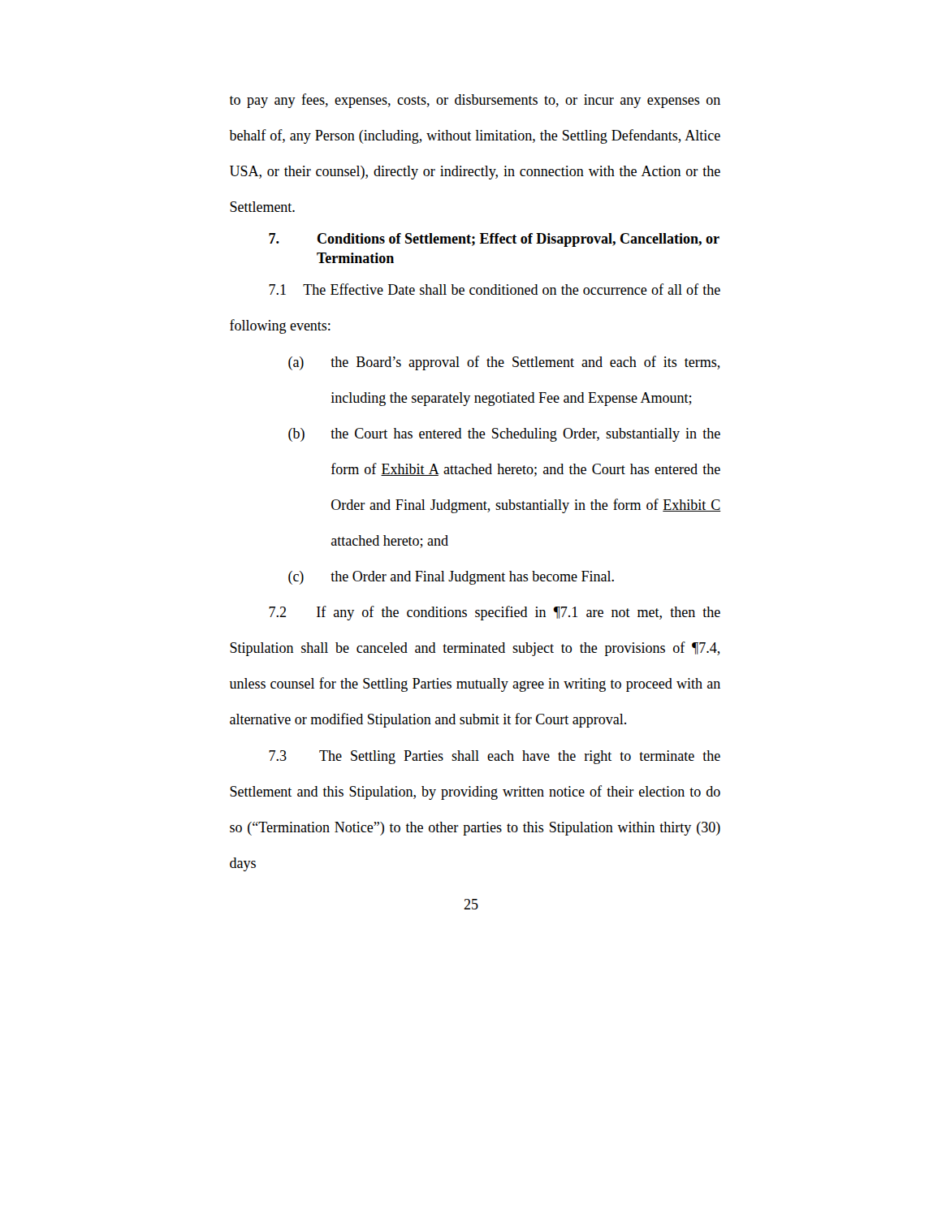to pay any fees, expenses, costs, or disbursements to, or incur any expenses on behalf of, any Person (including, without limitation, the Settling Defendants, Altice USA, or their counsel), directly or indirectly, in connection with the Action or the Settlement.
7. Conditions of Settlement; Effect of Disapproval, Cancellation, or Termination
7.1 The Effective Date shall be conditioned on the occurrence of all of the following events:
(a) the Board’s approval of the Settlement and each of its terms, including the separately negotiated Fee and Expense Amount;
(b) the Court has entered the Scheduling Order, substantially in the form of Exhibit A attached hereto; and the Court has entered the Order and Final Judgment, substantially in the form of Exhibit C attached hereto; and
(c) the Order and Final Judgment has become Final.
7.2 If any of the conditions specified in ¶7.1 are not met, then the Stipulation shall be canceled and terminated subject to the provisions of ¶7.4, unless counsel for the Settling Parties mutually agree in writing to proceed with an alternative or modified Stipulation and submit it for Court approval.
7.3 The Settling Parties shall each have the right to terminate the Settlement and this Stipulation, by providing written notice of their election to do so (“Termination Notice”) to the other parties to this Stipulation within thirty (30) days
25